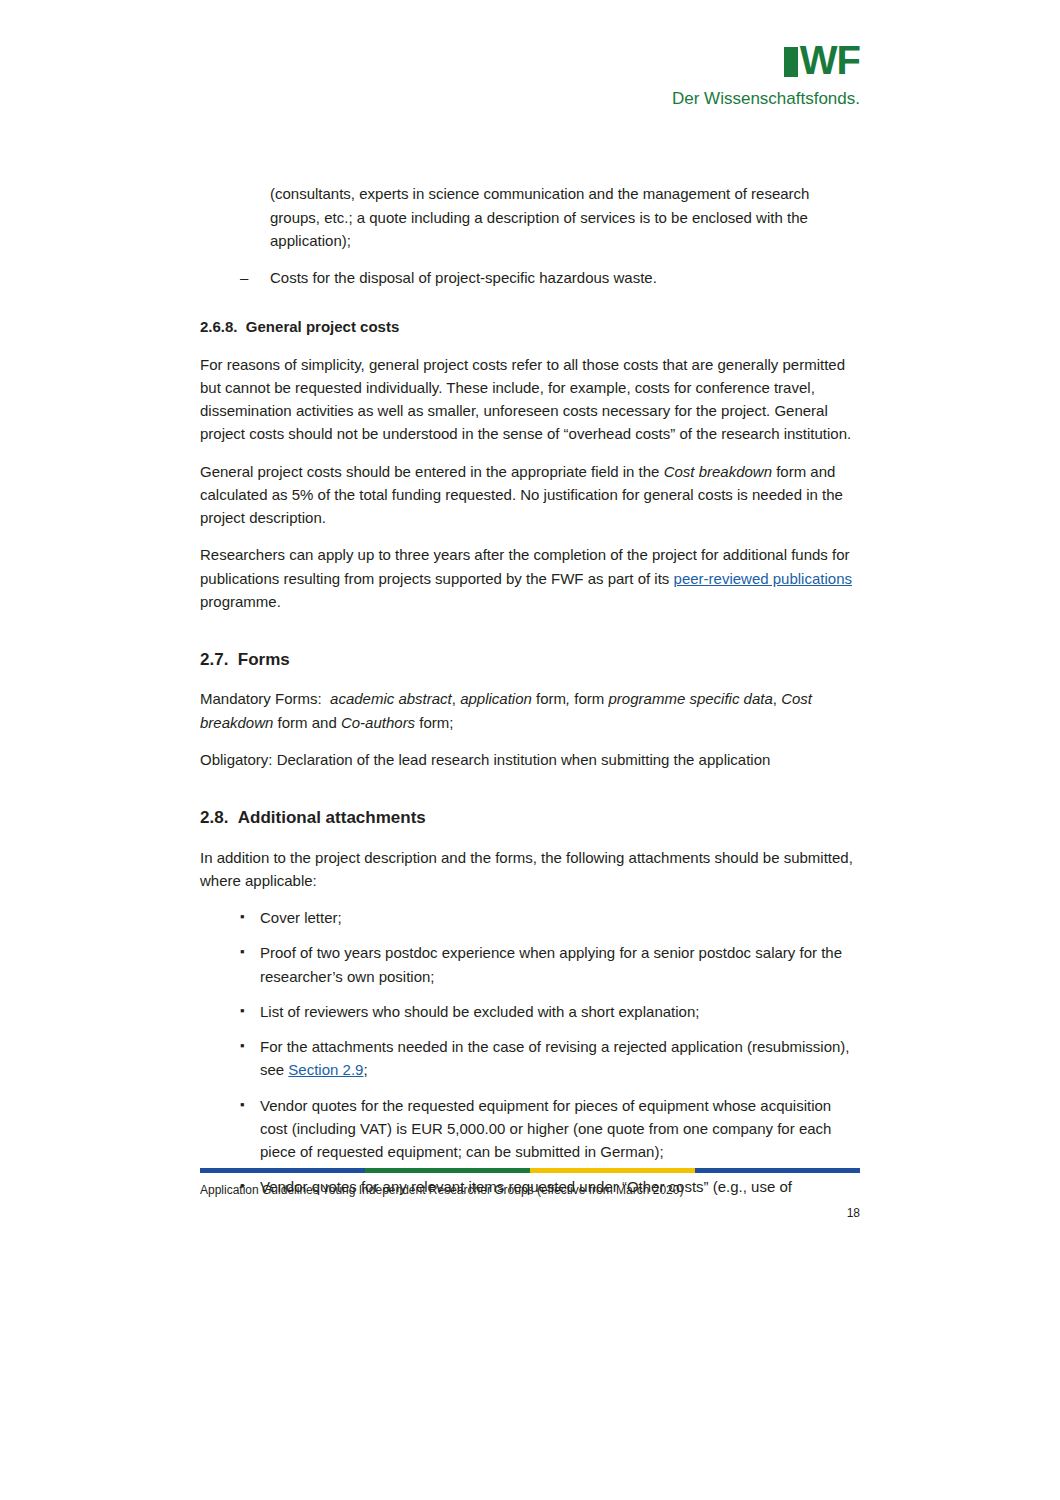WF
Der Wissenschaftsfonds.
(consultants, experts in science communication and the management of research groups, etc.; a quote including a description of services is to be enclosed with the application);
Costs for the disposal of project-specific hazardous waste.
2.6.8. General project costs
For reasons of simplicity, general project costs refer to all those costs that are generally permitted but cannot be requested individually. These include, for example, costs for conference travel, dissemination activities as well as smaller, unforeseen costs necessary for the project. General project costs should not be understood in the sense of “overhead costs” of the research institution.
General project costs should be entered in the appropriate field in the Cost breakdown form and calculated as 5% of the total funding requested. No justification for general costs is needed in the project description.
Researchers can apply up to three years after the completion of the project for additional funds for publications resulting from projects supported by the FWF as part of its peer-reviewed publications programme.
2.7. Forms
Mandatory Forms: academic abstract, application form, form programme specific data, Cost breakdown form and Co-authors form;
Obligatory: Declaration of the lead research institution when submitting the application
2.8. Additional attachments
In addition to the project description and the forms, the following attachments should be submitted, where applicable:
Cover letter;
Proof of two years postdoc experience when applying for a senior postdoc salary for the researcher’s own position;
List of reviewers who should be excluded with a short explanation;
For the attachments needed in the case of revising a rejected application (resubmission), see Section 2.9;
Vendor quotes for the requested equipment for pieces of equipment whose acquisition cost (including VAT) is EUR 5,000.00 or higher (one quote from one company for each piece of requested equipment; can be submitted in German);
Vendor quotes for any relevant items requested under “Other costs” (e.g., use of
Application Guidelines Young Independent Researcher Groups (effective from March 2020)
18